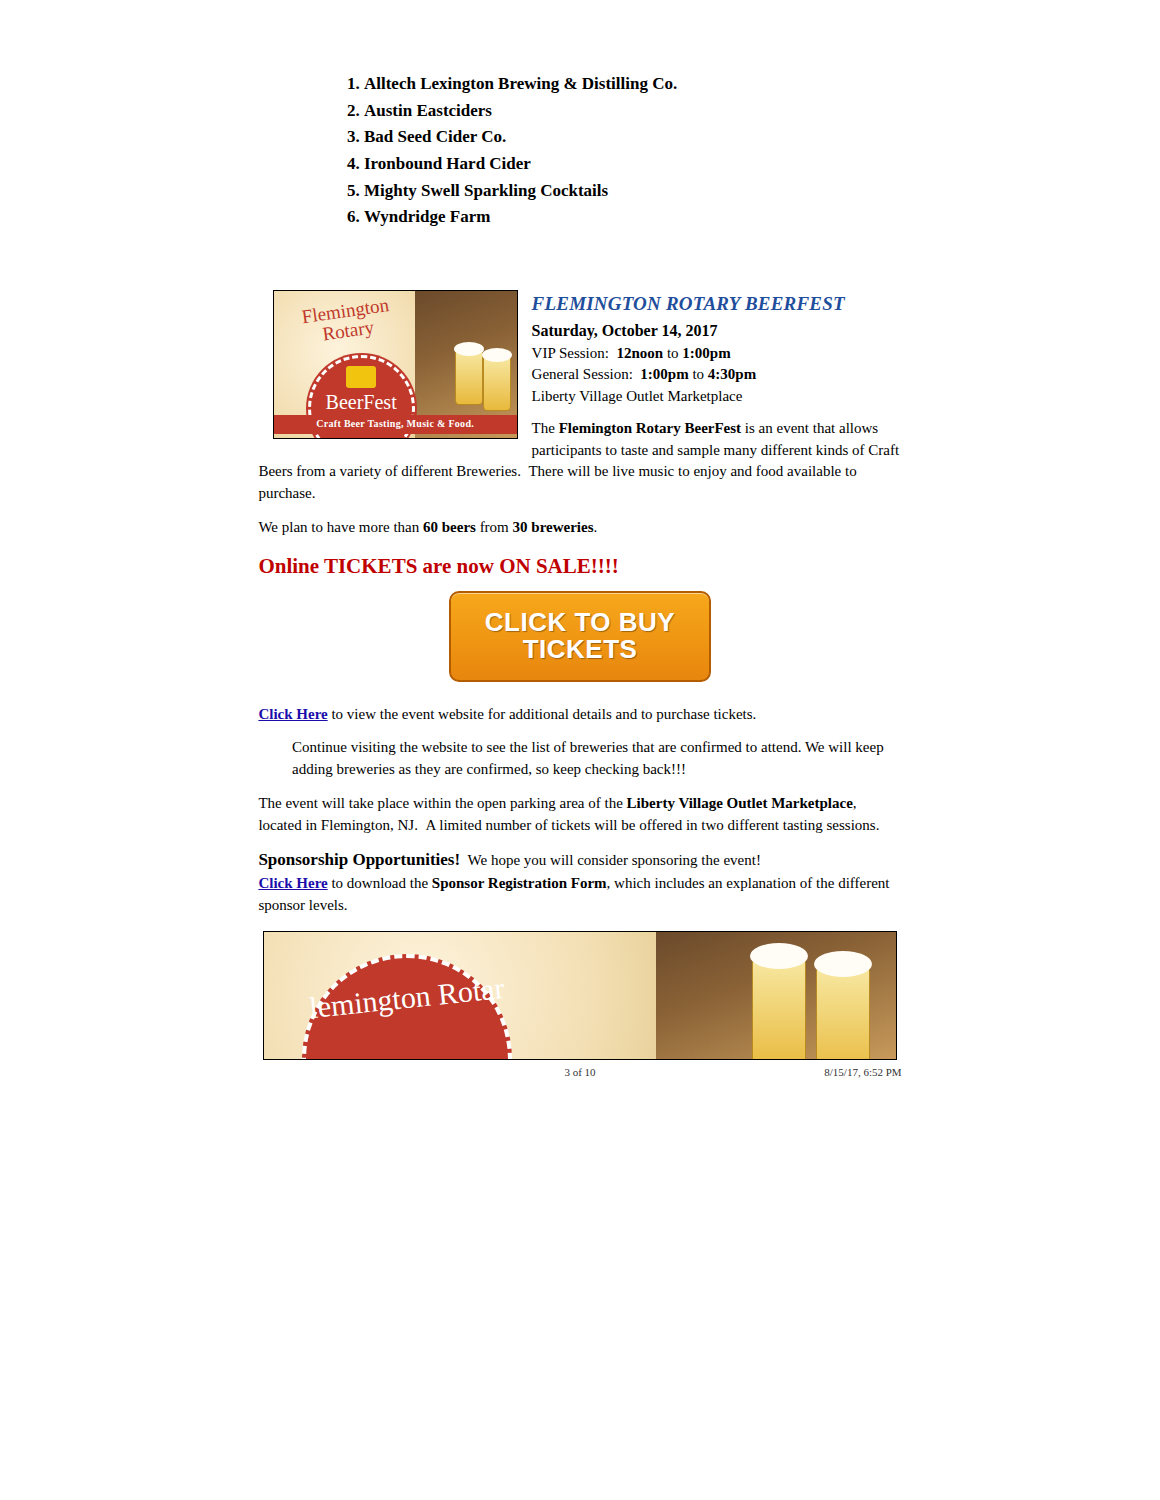Alltech Lexington Brewing & Distilling Co.
Austin Eastciders
Bad Seed Cider Co.
Ironbound Hard Cider
Mighty Swell Sparkling Cocktails
Wyndridge Farm
Flemington Rotary
BeerFest
Craft Beer Tasting, Music & Food.
FLEMINGTON ROTARY BEERFEST
Saturday, October 14, 2017
VIP Session: 12noon to 1:00pm
General Session: 1:00pm to 4:30pm
Liberty Village Outlet Marketplace
The Flemington Rotary BeerFest is an event that allows participants to taste and sample many different kinds of Craft Beers from a variety of different Breweries. There will be live music to enjoy and food available to purchase.
We plan to have more than 60 beers from 30 breweries.
Online TICKETS are now ON SALE!!!!
CLICK TO BUY
TICKETS
Click Here to view the event website for additional details and to purchase tickets.
Continue visiting the website to see the list of breweries that are confirmed to attend. We will keep adding breweries as they are confirmed, so keep checking back!!!
The event will take place within the open parking area of the Liberty Village Outlet Marketplace, located in Flemington, NJ. A limited number of tickets will be offered in two different tasting sessions.
Sponsorship Opportunities! We hope you will consider sponsoring the event!
Click Here to download the Sponsor Registration Form, which includes an explanation of the different sponsor levels.
lemington Rotar
3 of 10 8/15/17, 6:52 PM